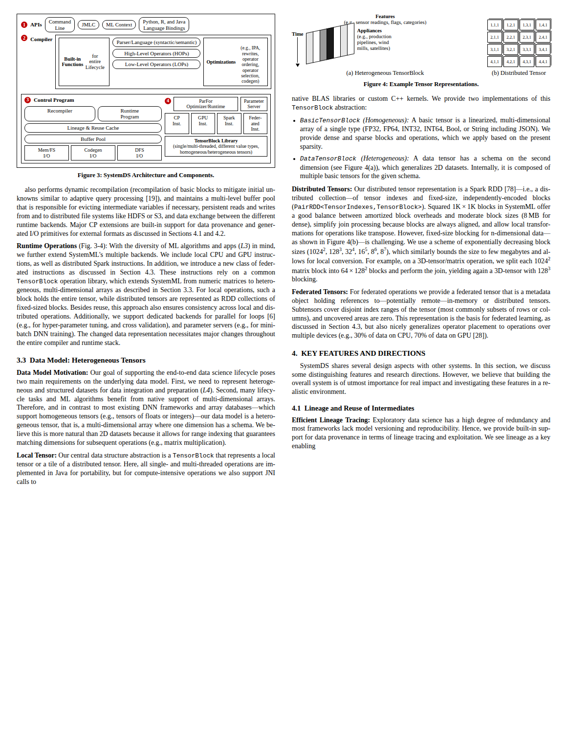1 APIs
Command
Line JMLC ML Context Python, R, and Java
Language Bindings
2 Compiler
Built-in
Functions for
entire Lifecycle
Parser/Language (syntactic/semantic)
High-Level Operators (HOPs)
Low-Level Operators (LOPs)
Optimizations
(e.g., IPA,
rewrites, operator
ordering, operator
selection, codegen)
3 Control Program
Recompiler Runtime
Program
Lineage & Reuse Cache Buffer Pool
Mem/FS
I/O Codegen
I/O DFS
I/O
4 ParFor
Optimizer/Runtime Parameter
Server
CP
Inst. GPU
Inst. Spark
Inst. Feder-
ated
Inst.
TensorBlock Library
(single/multi-threaded, different value types,
homogeneous/heterogeneous tensors)
Figure 3: SystemDS Architecture and Components.
also performs dynamic recompilation (recompilation of basic blocks to mitigate initial unknowns similar to adaptive query processing [19]), and maintains a multi-level buffer pool that is responsible for evicting intermediate variables if necessary, persistent reads and writes from and to distributed file systems like HDFS or S3, and data exchange between the different runtime backends. Major CP extensions are built-in support for data provenance and generated I/O primitives for external formats as discussed in Sections 4.1 and 4.2.
Runtime Operations (Fig. 3-4): With the diversity of ML algorithms and apps (L3) in mind, we further extend SystemML's multiple backends. We include local CPU and GPU instructions, as well as distributed Spark instructions. In addition, we introduce a new class of federated instructions as discussed in Section 4.3. These instructions rely on a common TensorBlock operation library, which extends SystemML from numeric matrices to heterogeneous, multi-dimensional arrays as described in Section 3.3. For local operations, such a block holds the entire tensor, while distributed tensors are represented as RDD collections of fixed-sized blocks. Besides reuse, this approach also ensures consistency across local and distributed operations. Additionally, we support dedicated backends for parallel for loops [6] (e.g., for hyper-parameter tuning, and cross validation), and parameter servers (e.g., for mini-batch DNN training). The changed data representation necessitates major changes throughout the entire compiler and runtime stack.
3.3 Data Model: Heterogeneous Tensors
Data Model Motivation: Our goal of supporting the end-to-end data science lifecycle poses two main requirements on the underlying data model. First, we need to represent heterogeneous and structured datasets for data integration and preparation (L4). Second, many lifecycle tasks and ML algorithms benefit from native support of multi-dimensional arrays. Therefore, and in contrast to most existing DNN frameworks and array databases—which support homogeneous tensors (e.g., tensors of floats or integers)—our data model is a heterogeneous tensor, that is, a multi-dimensional array where one dimension has a schema. We believe this is more natural than 2D datasets because it allows for range indexing that guarantees matching dimensions for subsequent operations (e.g., matrix multiplication).
Local Tensor: Our central data structure abstraction is a TensorBlock that represents a local tensor or a tile of a distributed tensor. Here, all single- and multi-threaded operations are implemented in Java for portability, but for compute-intensive operations we also support JNI calls to
Features
(e.g., sensor readings, flags, categories)
Time
Appliances
(e.g., production
pipelines, wind
mills, satellites)
(a) Heterogeneous TensorBlock
1,1,1
1,2,1
1,3,1
1,4,1
2,1,1
2,2,1
2,3,1
2,4,1
3,1,1
3,2,1
3,3,1
3,4,1
4,1,1
4,2,1
4,3,1
4,4,1
(b) Distributed Tensor
Figure 4: Example Tensor Representations.
native BLAS libraries or custom C++ kernels. We provide two implementations of this TensorBlock abstraction:
BasicTensorBlock (Homogeneous): A basic tensor is a linearized, multi-dimensional array of a single type (FP32, FP64, INT32, INT64, Bool, or String including JSON). We provide dense and sparse blocks and operations, which we apply based on the present sparsity.
DataTensorBlock (Heterogeneous): A data tensor has a schema on the second dimension (see Figure 4(a)), which generalizes 2D datasets. Internally, it is composed of multiple basic tensors for the given schema.
Distributed Tensors: Our distributed tensor representation is a Spark RDD [78]—i.e., a distributed collection—of tensor indexes and fixed-size, independently-encoded blocks (PairRDD<TensorIndexes,TensorBlock>). Squared 1K × 1K blocks in SystemML offer a good balance between amortized block overheads and moderate block sizes (8 MB for dense), simplify join processing because blocks are always aligned, and allow local transformations for operations like transpose. However, fixed-size blocking for n-dimensional data—as shown in Figure 4(b)—is challenging. We use a scheme of exponentially decreasing block sizes (10242, 1283, 324, 165, 86, 87), which similarly bounds the size to few megabytes and allows for local conversion. For example, on a 3D-tensor/matrix operation, we split each 10242 matrix block into 64 × 1282 blocks and perform the join, yielding again a 3D-tensor with 1283 blocking.
Federated Tensors: For federated operations we provide a federated tensor that is a metadata object holding references to—potentially remote—in-memory or distributed tensors. Subtensors cover disjoint index ranges of the tensor (most commonly subsets of rows or columns), and uncovered areas are zero. This representation is the basis for federated learning, as discussed in Section 4.3, but also nicely generalizes operator placement to operations over multiple devices (e.g., 30% of data on CPU, 70% of data on GPU [28]).
4. KEY FEATURES AND DIRECTIONS
SystemDS shares several design aspects with other systems. In this section, we discuss some distinguishing features and research directions. However, we believe that building the overall system is of utmost importance for real impact and investigating these features in a realistic environment.
4.1 Lineage and Reuse of Intermediates
Efficient Lineage Tracing: Exploratory data science has a high degree of redundancy and most frameworks lack model versioning and reproducibility. Hence, we provide built-in support for data provenance in terms of lineage tracing and exploitation. We see lineage as a key enabling